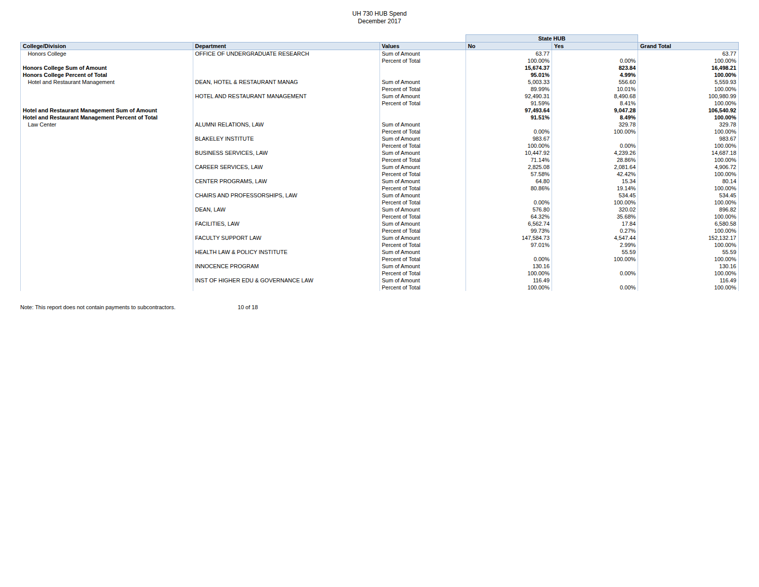UH 730 HUB Spend
December 2017
| | | | State HUB | |
| --- | --- | --- | --- | --- |
| College/Division | Department | Values | No | Yes | Grand Total |
| Honors College | OFFICE OF UNDERGRADUATE RESEARCH | Sum of Amount | 63.77 | | 63.77 |
| | | Percent of Total | 100.00% | 0.00% | 100.00% |
| Honors College Sum of Amount | | | 15,674.37 | 823.84 | 16,498.21 |
| Honors College Percent of Total | | | 95.01% | 4.99% | 100.00% |
| Hotel and Restaurant Management | DEAN, HOTEL & RESTAURANT MANAG | Sum of Amount | 5,003.33 | 556.60 | 5,559.93 |
| | | Percent of Total | 89.99% | 10.01% | 100.00% |
| | HOTEL AND RESTAURANT MANAGEMENT | Sum of Amount | 92,490.31 | 8,490.68 | 100,980.99 |
| | | Percent of Total | 91.59% | 8.41% | 100.00% |
| Hotel and Restaurant Management Sum of Amount | | | 97,493.64 | 9,047.28 | 106,540.92 |
| Hotel and Restaurant Management Percent of Total | | | 91.51% | 8.49% | 100.00% |
| Law Center | ALUMNI RELATIONS, LAW | Sum of Amount | | 329.78 | 329.78 |
| | | Percent of Total | 0.00% | 100.00% | 100.00% |
| | BLAKELEY INSTITUTE | Sum of Amount | 983.67 | | 983.67 |
| | | Percent of Total | 100.00% | 0.00% | 100.00% |
| | BUSINESS SERVICES, LAW | Sum of Amount | 10,447.92 | 4,239.26 | 14,687.18 |
| | | Percent of Total | 71.14% | 28.86% | 100.00% |
| | CAREER SERVICES, LAW | Sum of Amount | 2,825.08 | 2,081.64 | 4,906.72 |
| | | Percent of Total | 57.58% | 42.42% | 100.00% |
| | CENTER PROGRAMS, LAW | Sum of Amount | 64.80 | 15.34 | 80.14 |
| | | Percent of Total | 80.86% | 19.14% | 100.00% |
| | CHAIRS AND PROFESSORSHIPS, LAW | Sum of Amount | | 534.45 | 534.45 |
| | | Percent of Total | 0.00% | 100.00% | 100.00% |
| | DEAN, LAW | Sum of Amount | 576.80 | 320.02 | 896.82 |
| | | Percent of Total | 64.32% | 35.68% | 100.00% |
| | FACILITIES, LAW | Sum of Amount | 6,562.74 | 17.84 | 6,580.58 |
| | | Percent of Total | 99.73% | 0.27% | 100.00% |
| | FACULTY SUPPORT LAW | Sum of Amount | 147,584.73 | 4,547.44 | 152,132.17 |
| | | Percent of Total | 97.01% | 2.99% | 100.00% |
| | HEALTH LAW & POLICY INSTITUTE | Sum of Amount | | 55.59 | 55.59 |
| | | Percent of Total | 0.00% | 100.00% | 100.00% |
| | INNOCENCE PROGRAM | Sum of Amount | 130.16 | | 130.16 |
| | | Percent of Total | 100.00% | 0.00% | 100.00% |
| | INST OF HIGHER EDU & GOVERNANCE LAW | Sum of Amount | 116.49 | | 116.49 |
| | | Percent of Total | 100.00% | 0.00% | 100.00% |
Note: This report does not contain payments to subcontractors. 10 of 18